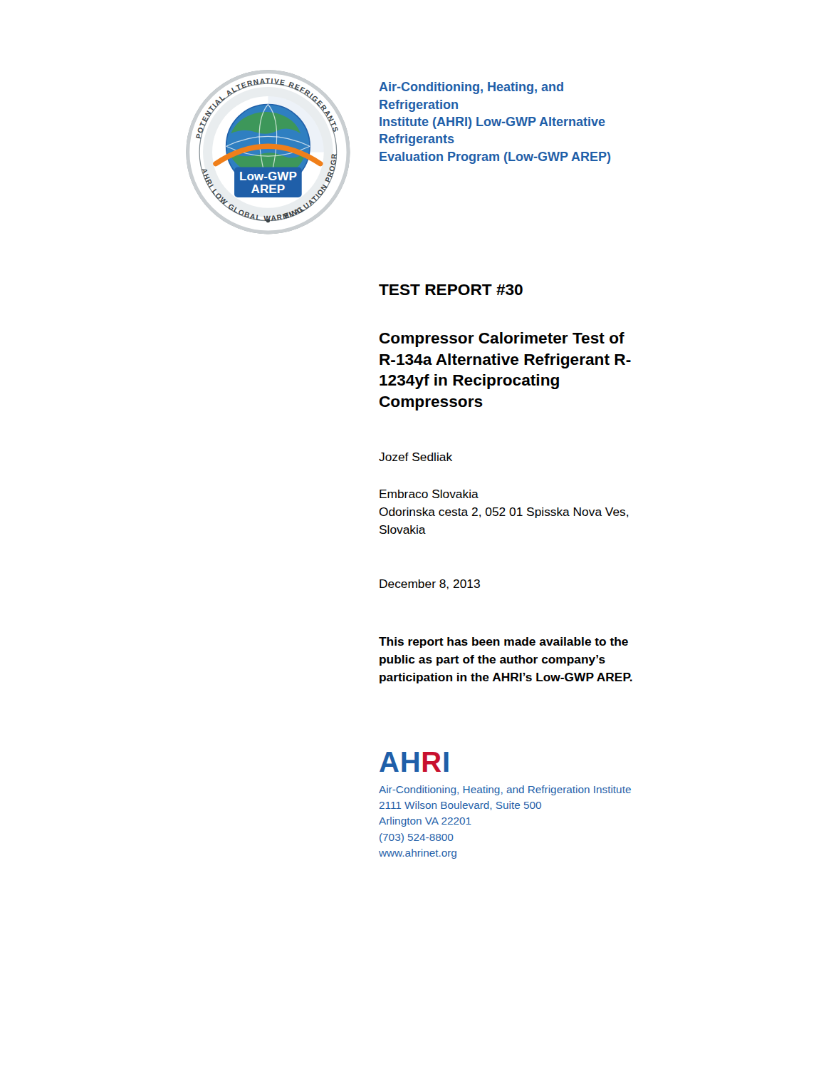Low-GWP AREP POTENTIAL ALTERNATIVE REFRIGERANTS AHRI LOW GLOBAL WARMING EVALUATION PROGRAM
Air-Conditioning, Heating, and Refrigeration
Institute (AHRI) Low-GWP Alternative Refrigerants
Evaluation Program (Low-GWP AREP)
TEST REPORT #30
Compressor Calorimeter Test of R-134a Alternative Refrigerant R-1234yf in Reciprocating Compressors
Jozef Sedliak
Embraco Slovakia
Odorinska cesta 2, 052 01 Spisska Nova Ves, Slovakia
December 8, 2013
This report has been made available to the public as part of the author company’s participation in the AHRI’s Low-GWP AREP.
AHRI
Air-Conditioning, Heating, and Refrigeration Institute
2111 Wilson Boulevard, Suite 500
Arlington VA 22201
(703) 524-8800
www.ahrinet.org